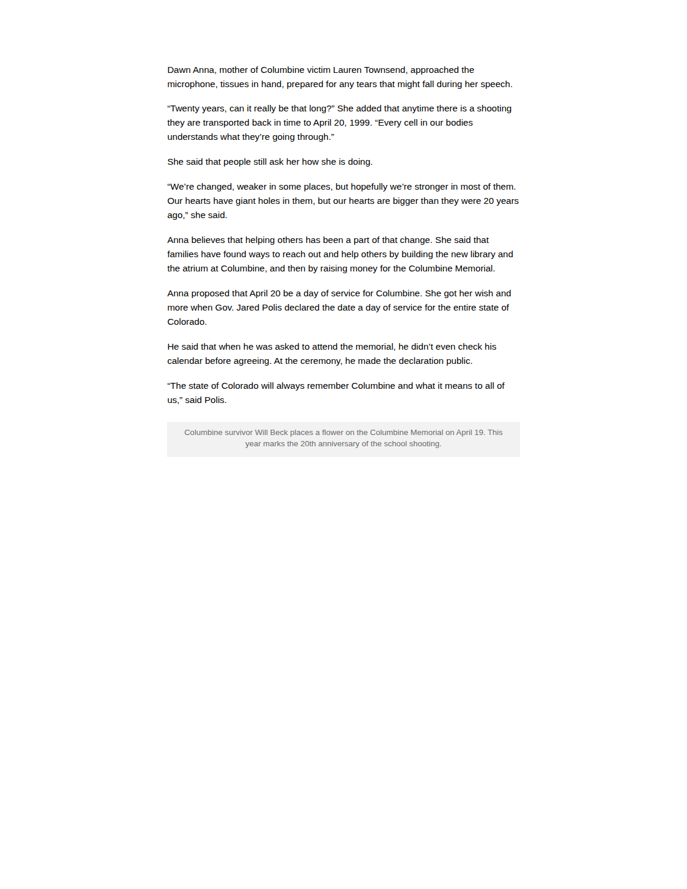Dawn Anna, mother of Columbine victim Lauren Townsend, approached the microphone, tissues in hand, prepared for any tears that might fall during her speech.
“Twenty years, can it really be that long?” She added that anytime there is a shooting they are transported back in time to April 20, 1999. “Every cell in our bodies understands what they’re going through.”
She said that people still ask her how she is doing.
“We’re changed, weaker in some places, but hopefully we’re stronger in most of them. Our hearts have giant holes in them, but our hearts are bigger than they were 20 years ago,” she said.
Anna believes that helping others has been a part of that change. She said that families have found ways to reach out and help others by building the new library and the atrium at Columbine, and then by raising money for the Columbine Memorial.
Anna proposed that April 20 be a day of service for Columbine. She got her wish and more when Gov. Jared Polis declared the date a day of service for the entire state of Colorado.
He said that when he was asked to attend the memorial, he didn’t even check his calendar before agreeing. At the ceremony, he made the declaration public.
“The state of Colorado will always remember Columbine and what it means to all of us,” said Polis.
Columbine survivor Will Beck places a flower on the Columbine Memorial on April 19. This year marks the 20th anniversary of the school shooting.